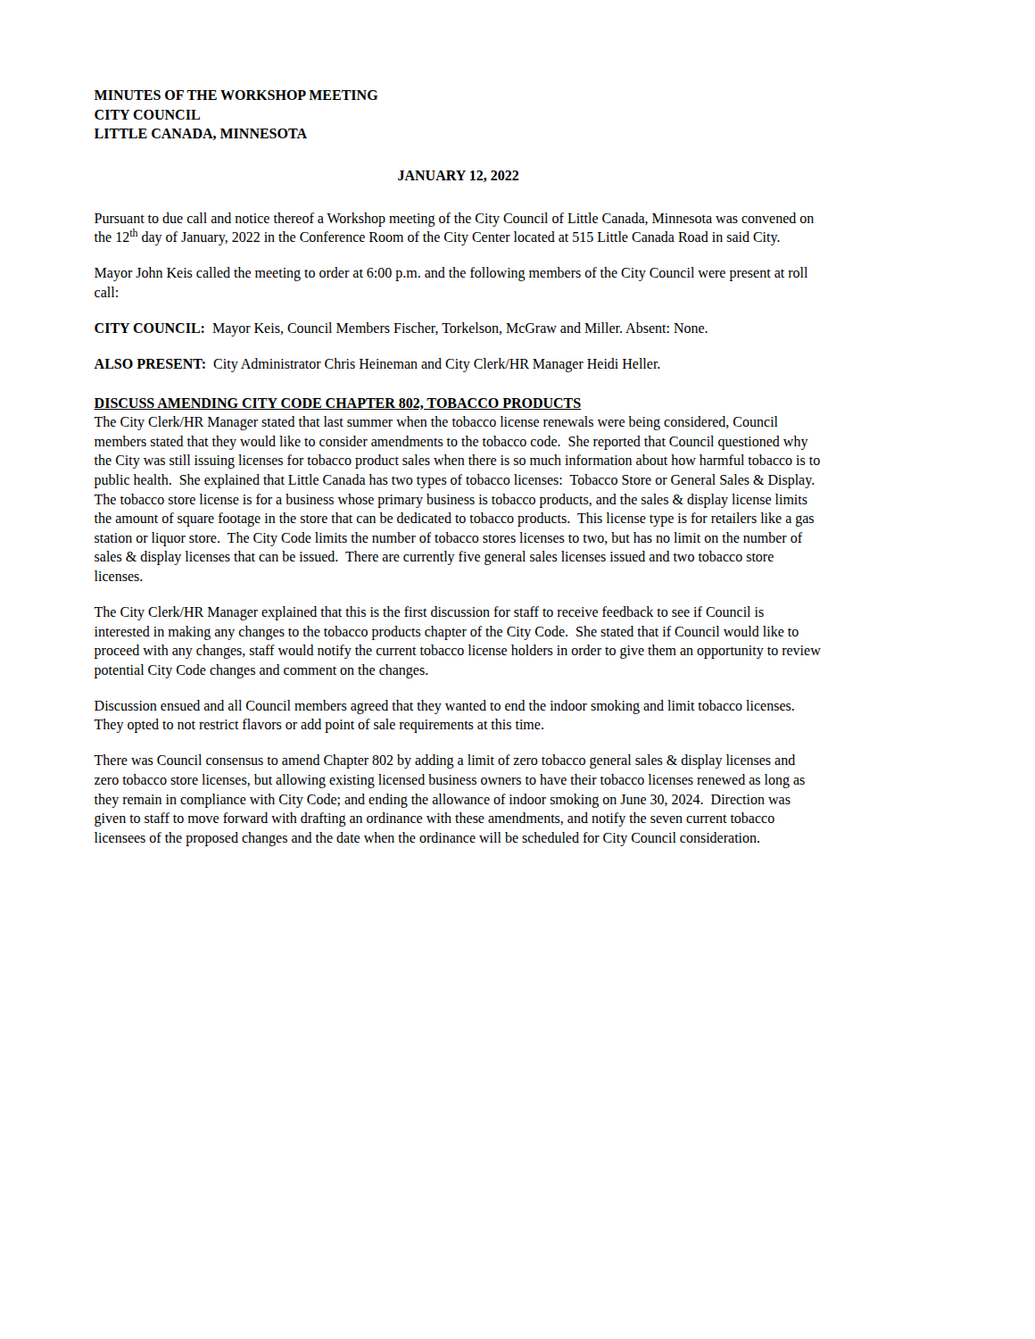MINUTES OF THE WORKSHOP MEETING
CITY COUNCIL
LITTLE CANADA, MINNESOTA
JANUARY 12, 2022
Pursuant to due call and notice thereof a Workshop meeting of the City Council of Little Canada, Minnesota was convened on the 12th day of January, 2022 in the Conference Room of the City Center located at 515 Little Canada Road in said City.
Mayor John Keis called the meeting to order at 6:00 p.m. and the following members of the City Council were present at roll call:
CITY COUNCIL: Mayor Keis, Council Members Fischer, Torkelson, McGraw and Miller. Absent: None.
ALSO PRESENT: City Administrator Chris Heineman and City Clerk/HR Manager Heidi Heller.
Discuss Amending City Code Chapter 802, Tobacco Products
The City Clerk/HR Manager stated that last summer when the tobacco license renewals were being considered, Council members stated that they would like to consider amendments to the tobacco code. She reported that Council questioned why the City was still issuing licenses for tobacco product sales when there is so much information about how harmful tobacco is to public health. She explained that Little Canada has two types of tobacco licenses: Tobacco Store or General Sales & Display. The tobacco store license is for a business whose primary business is tobacco products, and the sales & display license limits the amount of square footage in the store that can be dedicated to tobacco products. This license type is for retailers like a gas station or liquor store. The City Code limits the number of tobacco stores licenses to two, but has no limit on the number of sales & display licenses that can be issued. There are currently five general sales licenses issued and two tobacco store licenses.
The City Clerk/HR Manager explained that this is the first discussion for staff to receive feedback to see if Council is interested in making any changes to the tobacco products chapter of the City Code. She stated that if Council would like to proceed with any changes, staff would notify the current tobacco license holders in order to give them an opportunity to review potential City Code changes and comment on the changes.
Discussion ensued and all Council members agreed that they wanted to end the indoor smoking and limit tobacco licenses. They opted to not restrict flavors or add point of sale requirements at this time.
There was Council consensus to amend Chapter 802 by adding a limit of zero tobacco general sales & display licenses and zero tobacco store licenses, but allowing existing licensed business owners to have their tobacco licenses renewed as long as they remain in compliance with City Code; and ending the allowance of indoor smoking on June 30, 2024. Direction was given to staff to move forward with drafting an ordinance with these amendments, and notify the seven current tobacco licensees of the proposed changes and the date when the ordinance will be scheduled for City Council consideration.